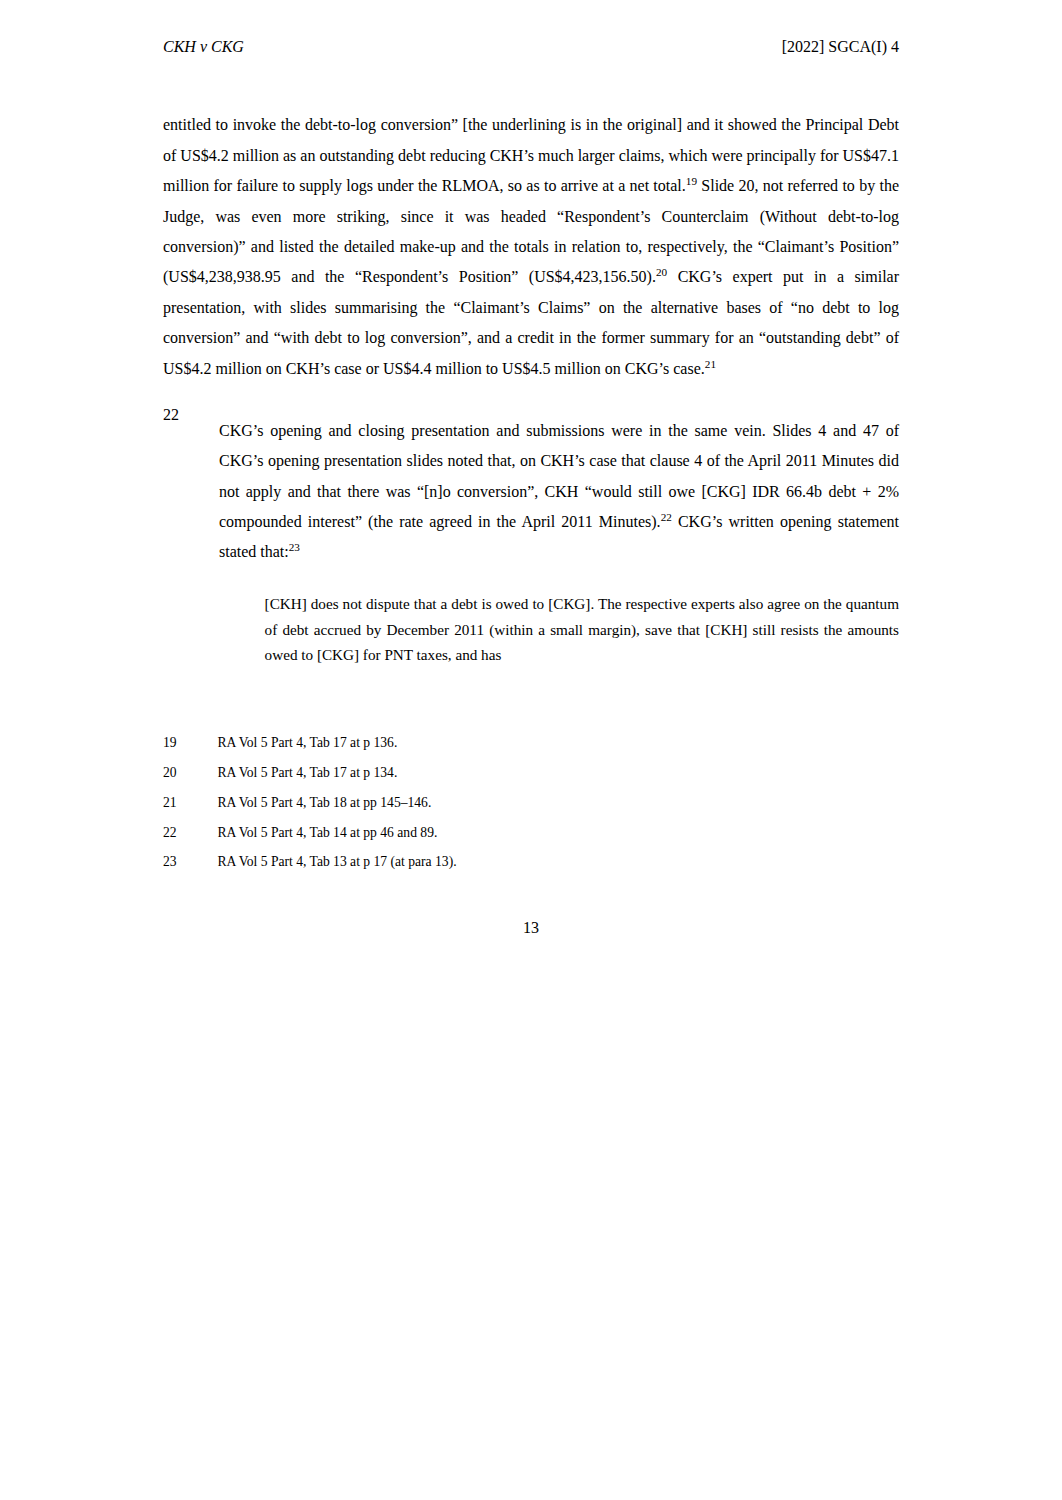CKH v CKG [2022] SGCA(I) 4
entitled to invoke the debt-to-log conversion” [the underlining is in the original] and it showed the Principal Debt of US$4.2 million as an outstanding debt reducing CKH’s much larger claims, which were principally for US$47.1 million for failure to supply logs under the RLMOA, so as to arrive at a net total.19 Slide 20, not referred to by the Judge, was even more striking, since it was headed “Respondent’s Counterclaim (Without debt-to-log conversion)” and listed the detailed make-up and the totals in relation to, respectively, the “Claimant’s Position” (US$4,238,938.95 and the “Respondent’s Position” (US$4,423,156.50).20 CKG’s expert put in a similar presentation, with slides summarising the “Claimant’s Claims” on the alternative bases of “no debt to log conversion” and “with debt to log conversion”, and a credit in the former summary for an “outstanding debt” of US$4.2 million on CKH’s case or US$4.4 million to US$4.5 million on CKG’s case.21
22
CKG’s opening and closing presentation and submissions were in the same vein. Slides 4 and 47 of CKG’s opening presentation slides noted that, on CKH’s case that clause 4 of the April 2011 Minutes did not apply and that there was “[n]o conversion”, CKH “would still owe [CKG] IDR 66.4b debt + 2% compounded interest” (the rate agreed in the April 2011 Minutes).22 CKG’s written opening statement stated that:23
[CKH] does not dispute that a debt is owed to [CKG]. The respective experts also agree on the quantum of debt accrued by December 2011 (within a small margin), save that [CKH] still resists the amounts owed to [CKG] for PNT taxes, and has
19 RA Vol 5 Part 4, Tab 17 at p 136.
20 RA Vol 5 Part 4, Tab 17 at p 134.
21 RA Vol 5 Part 4, Tab 18 at pp 145–146.
22 RA Vol 5 Part 4, Tab 14 at pp 46 and 89.
23 RA Vol 5 Part 4, Tab 13 at p 17 (at para 13).
13